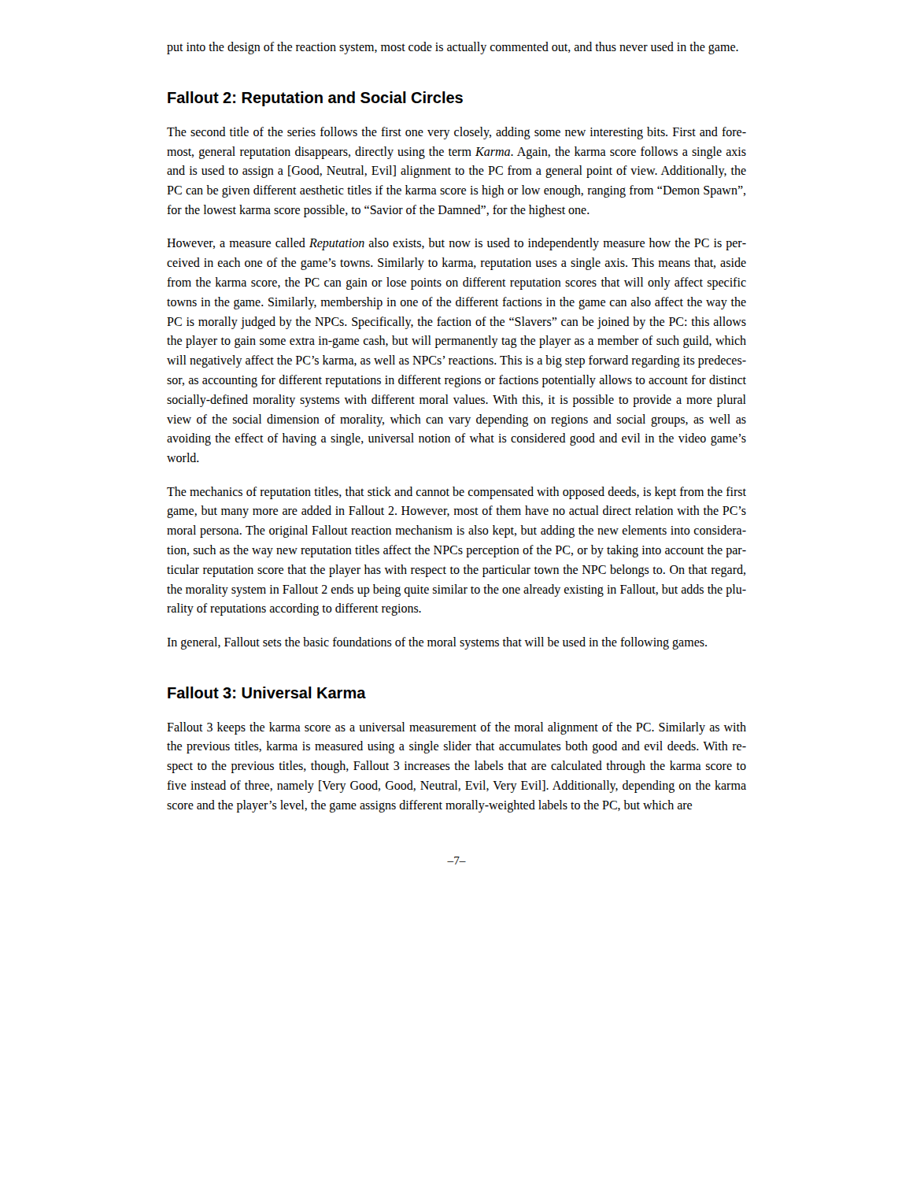put into the design of the reaction system, most code is actually commented out, and thus never used in the game.
Fallout 2: Reputation and Social Circles
The second title of the series follows the first one very closely, adding some new interesting bits. First and foremost, general reputation disappears, directly using the term Karma. Again, the karma score follows a single axis and is used to assign a [Good, Neutral, Evil] alignment to the PC from a general point of view. Additionally, the PC can be given different aesthetic titles if the karma score is high or low enough, ranging from “Demon Spawn”, for the lowest karma score possible, to “Savior of the Damned”, for the highest one.
However, a measure called Reputation also exists, but now is used to independently measure how the PC is perceived in each one of the game’s towns. Similarly to karma, reputation uses a single axis. This means that, aside from the karma score, the PC can gain or lose points on different reputation scores that will only affect specific towns in the game. Similarly, membership in one of the different factions in the game can also affect the way the PC is morally judged by the NPCs. Specifically, the faction of the “Slavers” can be joined by the PC: this allows the player to gain some extra in-game cash, but will permanently tag the player as a member of such guild, which will negatively affect the PC’s karma, as well as NPCs’ reactions. This is a big step forward regarding its predecessor, as accounting for different reputations in different regions or factions potentially allows to account for distinct socially-defined morality systems with different moral values. With this, it is possible to provide a more plural view of the social dimension of morality, which can vary depending on regions and social groups, as well as avoiding the effect of having a single, universal notion of what is considered good and evil in the video game’s world.
The mechanics of reputation titles, that stick and cannot be compensated with opposed deeds, is kept from the first game, but many more are added in Fallout 2. However, most of them have no actual direct relation with the PC’s moral persona. The original Fallout reaction mechanism is also kept, but adding the new elements into consideration, such as the way new reputation titles affect the NPCs perception of the PC, or by taking into account the particular reputation score that the player has with respect to the particular town the NPC belongs to. On that regard, the morality system in Fallout 2 ends up being quite similar to the one already existing in Fallout, but adds the plurality of reputations according to different regions.
In general, Fallout sets the basic foundations of the moral systems that will be used in the following games.
Fallout 3: Universal Karma
Fallout 3 keeps the karma score as a universal measurement of the moral alignment of the PC. Similarly as with the previous titles, karma is measured using a single slider that accumulates both good and evil deeds. With respect to the previous titles, though, Fallout 3 increases the labels that are calculated through the karma score to five instead of three, namely [Very Good, Good, Neutral, Evil, Very Evil]. Additionally, depending on the karma score and the player’s level, the game assigns different morally-weighted labels to the PC, but which are
–7–